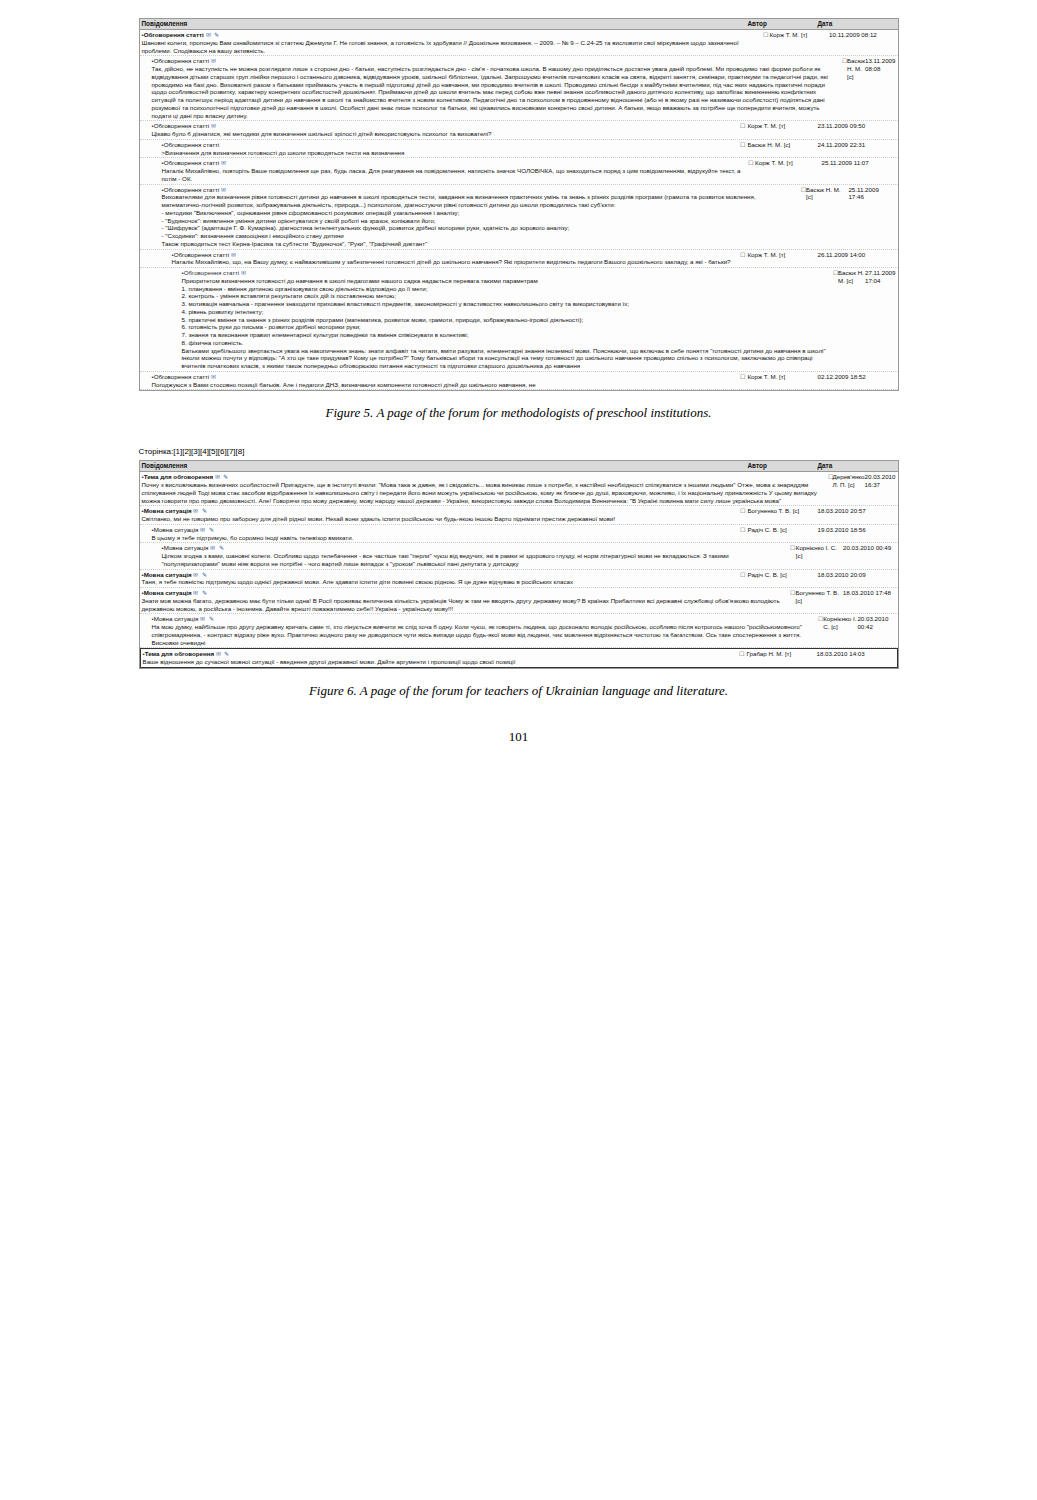Повідомлення
Автор
Дата
Обговорення статті ✉ ✎
Шановні колеги, пропоную Вам ознайомитися зі статтею Джемули Г. Не готові знання, а готовність їх здобувати // Дошкільне виховання. – 2009. – № 9 – С.24-25 та висловити свої міркування щодо зазначеної проблеми. Сподіваюся на вашу активність.
☐
Корж Т. М. [т]
10.11.2009 08:12
Обговорення статті ✉
Так, дійсно, не наступність не можна розглядати лише з сторони дно - батьки, наступність розглядається дно - сім'я - початкова школа. В нашому дно приділяється достатня увага даній проблемі. Ми проводимо такі форми роботи як відвідування дітьми старших груп лінійки першого і останнього дзвоника, відвідування уроків, шкільної бібліотеки, їдальні. Запрошуємо вчителів початкових класів на свята, відкриті заняття, семінари, практикуми та педагогічні ради, які проводимо на базі дно. Вихователі разом з батьками приймають участь в першій підготовці дітей до навчання, ми проводимо вчителів в школі. Проводимо спільні бесіди з майбутніми вчителями, під час яких надають практичні поради щодо особливостей розвитку, характеру конкретних особистостей дошкільнят. Приймаючи дітей до школи вчитель має перед собою вже певні знання особливостей даного дитячого колективу, що запобігає виникненню конфліктних ситуацій та полегшує період адаптації дитини до навчання в школі та знайомство вчителя з новим колективом. Педагогічні дно та психологом в продовженому відношенні (або ні в якому разі не називаючи особистості) поділяться дані розумової та психологічної підготовки дітей до навчання в школі. Особисті дані знає лише психолог та батьки, які цікавились висновками конкретно своєї дитини. А батьки, якщо вважають за потрібне ще попередити вчителя, можуть подати ці дані про власну дитину.
☐
Басюк Н. М. [с]
13.11.2009 08:08
Обговорення статті ✉
Цікаво було б дізнатися, які методики для визначення шкільної зрілості дітей використовують психолог та вихователі?
☐
Корж Т. М. [т]
23.11.2009 09:50
Обговорення статті
>Визначення для визначення готовності до школи проводяться тести на визначення
☐
Басюк Н. М. [с]
24.11.2009 22:31
Обговорення статті ✉
Наталіє Михайлівно, повторіть Ваше повідомлення ще раз, будь ласка. Для реагування на повідомлення, натисніть значок ЧОЛОВІЧКА, що знаходиться поряд з цим повідомленням, відрукуйте текст, а потім - ОК.
☐
Корж Т. М. [т]
25.11.2009 11:07
Обговорення статті ✉
Вихователями для визначення рівня готовності дитини до навчання в школі проводяться тести, завдання на визначення практичних умінь та знань з різних розділів програми (грамота та розвиток мовлення, математично-логічний розвиток, зображувальна діяльність, природа...) психологом, діагностуючи рівні готовності дитини до школи проводились такі суб'єкти:
- методики "Виключення", оцінювання рівня сформованості розумових операцій узагальнення і аналізу;
- "Будиночок": виявлення уміння дитини орієнтуватися у своїй роботі на зразок, копіювати його;
- "Шифрувок" (адаптація Г. Ф. Кумаріна). діагностика інтелектуальних функцій, розвиток дрібної моторики руки, здатність до зорового аналізу;
- "Сходинки": визначення самооцінки і емоційного стану дитини
Також проводиться тест Керна-Ірасика та субтести "Будиночок", "Руки", "Графічний диктант"
☐
Басюк Н. М. [с]
25.11.2009 17:46
Обговорення статті ✉
Наталіє Михайлівно, що, на Вашу думку, є найважливішим у забезпеченні готовності дітей до шкільного навчання? Які пріоритети виділяють педагоги Вашого дошкільного закладу, а які - батьки?
☐
Корж Т. М. [т]
26.11.2009 14:00
Обговорення статті ✉
Приоритетом визначення готовності до навчання в школі педагогами нашого садка надається перевага такими параметрам
1. планування - вміння дитиною організовувати свою діяльність відповідно до її мети;
2. контроль - уміння вставляти результати своїх дій із поставленою метою;
3. мотивація навчальна - прагнення знаходити приховані властивості предметів, закономірності у властивостях навколишнього світу та використовувати їх;
4. рівень розвитку інтелекту;
5. практичні вміння та знання з різних розділів програми (математика, розвиток мови, грамоти, природи, зображувально-ігрової діяльності);
6. готовність руки до письма - розвиток дрібної моторики руки;
7. знання та виконання правил елементарної культури поведінки та вміння співіснувати в колективі;
8. фізична готовність.
Батьками здебільшого звертається увага на накопичення знань: знати алфавіт та читати, вміти рахувати, елементарні знання іноземної мови. Пояснюючи, що включає в себе поняття "готовності дитини до навчання в школі" інколи можеш почути у відповідь: "А хто це таке придумав? Кому це потрібно?" Тому батьківські збори та консультації на тему готовності до шкільного навчання проводимо спільно з психологом, заключаємо до співпраці вчителів початкових класів, з якими також попередньо обговорюємо питання наступності та підготовки старшого дошкільника до навчання
☐
Басюк Н. М. [с]
27.11.2009 17:04
Обговорення статті ✉
Погоджуюся з Вами стосовно позиції батьків. Але і педагоги ДНЗ, визначаючи компоненти готовності дітей до шкільного навчання, не
☐
Корж Т. М. [т]
02.12.2009 18:52
Figure 5. A page of the forum for methodologists of preschool institutions.
Сторінка:[1][2][3][4][5][6][7][8]
Повідомлення
Автор
Дата
Тема для обговорення ✉ ✎
Почну з висловлювань визначних особистостей Пригадуєте, ще в інституті вчили: "Мова така ж давня, як і свідомість... мова виникає лише з потреби, з настійної необхідності спілкуватися з іншими людьми" Отже, мова є знаряддям спілкування людей Тоді мова стає засобом відображення їх навколишнього світу і передати його вони можуть українською чи російською, кому як ближче до душі, враховуючи, можливо, і їх національну приналежність У цьому випадку можна говорити про право двомовності. Але! Говорячи про мову державну, мову народу нашої держави - України, використовую завжди слова Володимира Винниченка: "В Україні повинна мати силу лише українська мова"
☐
Дерев'янко Л. П. [с]
20.03.2010 16:37
Мовна ситуація ✉ ✎
Світланко, ми не говоримо про заборону для дітей рідної мови. Нехай вони здають іспити російською чи будь-якою іншою Варто піднімати престиж державної мови!
☐
Богуненко Т. В. [с]
18.03.2010 20:57
Мовна ситуація ✉ ✎
В цьому я тебе підтримую, бо соромно іноді навіть телевізор вмикати.
☐
Радіч С. В. [с]
19.03.2010 18:56
Мовна ситуація ✉ ✎
Цілком згодна з вами, шановні колеги. Особливо щодо телебачення - все частіше такі "перли" чуєш від ведучих, які в рамки ні здорового глузду, ні норм літературної мови не вкладаються. З такими "популяризаторами" мови ніяк вороги не потрібні - чого вартий лише випадок з "уроком" львівської пані депутата у дитсадку
☐
Корнієнко І. С. [с]
20.03.2010 00:49
Мовна ситуація ✉ ✎
Таня, я тебе повністю підтримую щодо однієї державної мови. Але здавати іспити діти повинні своєю рідною. Я це дуже відчуваю в російських класах
☐
Радіч С. В. [с]
18.03.2010 20:09
Мовна ситуація ✉ ✎
Знати мов можна багато, державною має бути тільки одна! В Росії проживає величезна кількість українців Чому ж там не вводять другу державну мову? В країнах Прибалтики всі державні службовці обов'язково володіють державною мовою, а російська - іноземна. Давайте врешті поважатимемо себе!! Україна - українську мову!!!
☐
Богуненко Т. В. [с]
18.03.2010 17:48
Мовна ситуація ✉ ✎
На мою думку, найбільше про другу державну кричать саме ті, хто лінується вивчити як слід хоча б одну. Коли чуєш, як говорить людина, що досконало володіє російською, особливо після котрогось нашого "російськомовного" співгромадянина, - контраст відразу ріже вухо. Практично жодного разу не доводилося чути якісь випади щодо будь-якої мови від людини, чиє мовлення відрізняється чистотою та багатством. Ось таке спостереження з життя. Висновки очевидні
☐
Корнієнко І. С. [с]
20.03.2010 00:42
Тема для обговорення ✉ ✎
Ваше відношення до сучасної мовної ситуації - введення другої державної мови. Дайте аргументи і пропозиції щодо своєї позиції
☐
Грабар Н. М. [т]
18.03.2010 14:03
Figure 6. A page of the forum for teachers of Ukrainian language and literature.
101